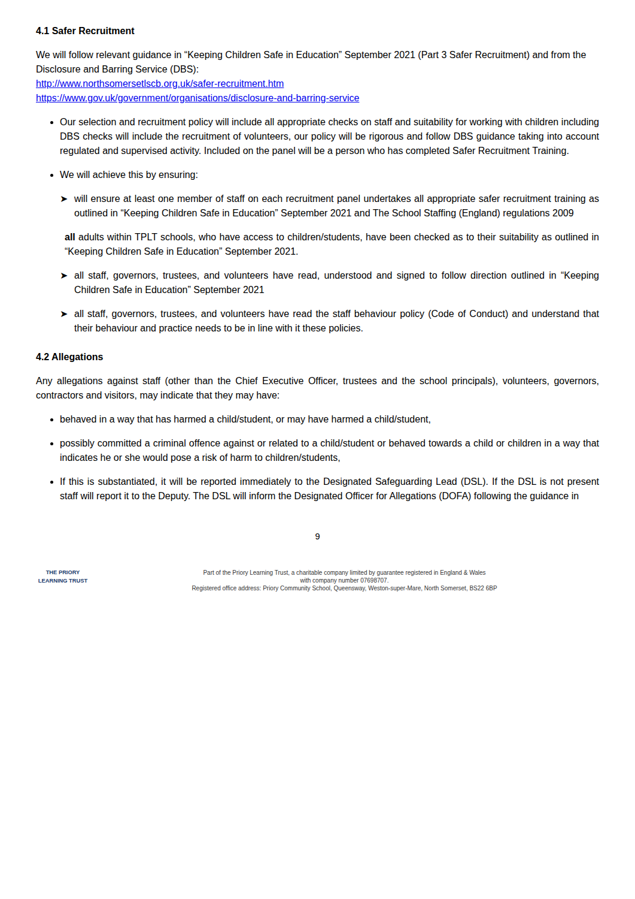4.1 Safer Recruitment
We will follow relevant guidance in “Keeping Children Safe in Education” September 2021 (Part 3 Safer Recruitment) and from the Disclosure and Barring Service (DBS):
http://www.northsomersetlscb.org.uk/safer-recruitment.htm
https://www.gov.uk/government/organisations/disclosure-and-barring-service
Our selection and recruitment policy will include all appropriate checks on staff and suitability for working with children including DBS checks will include the recruitment of volunteers, our policy will be rigorous and follow DBS guidance taking into account regulated and supervised activity. Included on the panel will be a person who has completed Safer Recruitment Training.
We will achieve this by ensuring:
will ensure at least one member of staff on each recruitment panel undertakes all appropriate safer recruitment training as outlined in “Keeping Children Safe in Education” September 2021 and The School Staffing (England) regulations 2009
all adults within TPLT schools, who have access to children/students, have been checked as to their suitability as outlined in “Keeping Children Safe in Education” September 2021.
all staff, governors, trustees, and volunteers have read, understood and signed to follow direction outlined in “Keeping Children Safe in Education” September 2021
all staff, governors, trustees, and volunteers have read the staff behaviour policy (Code of Conduct) and understand that their behaviour and practice needs to be in line with it these policies.
4.2 Allegations
Any allegations against staff (other than the Chief Executive Officer, trustees and the school principals), volunteers, governors, contractors and visitors, may indicate that they may have:
behaved in a way that has harmed a child/student, or may have harmed a child/student,
possibly committed a criminal offence against or related to a child/student or behaved towards a child or children in a way that indicates he or she would pose a risk of harm to children/students,
If this is substantiated, it will be reported immediately to the Designated Safeguarding Lead (DSL). If the DSL is not present staff will report it to the Deputy. The DSL will inform the Designated Officer for Allegations (DOFA) following the guidance in
9
THE PRIORY
LEARNING TRUST
Part of the Priory Learning Trust, a charitable company limited by guarantee registered in England & Wales
with company number 07698707.
Registered office address: Priory Community School, Queensway, Weston-super-Mare, North Somerset, BS22 6BP